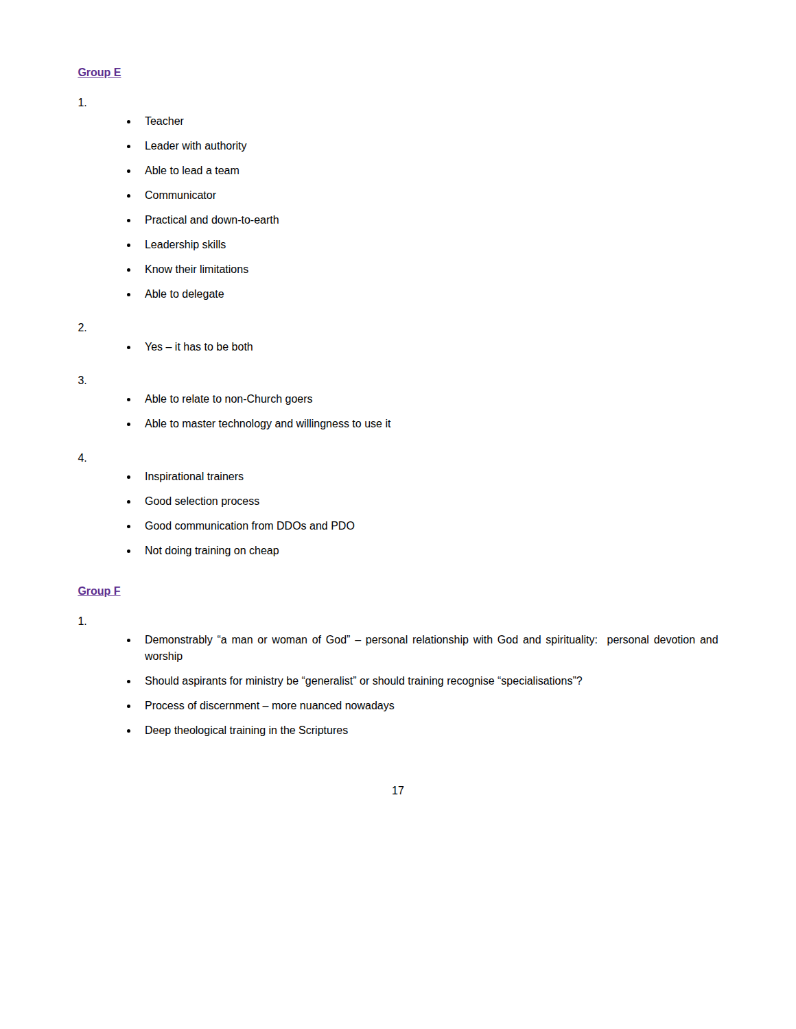Group E
1.
Teacher
Leader with authority
Able to lead a team
Communicator
Practical and down-to-earth
Leadership skills
Know their limitations
Able to delegate
2.
Yes – it has to be both
3.
Able to relate to non-Church goers
Able to master technology and willingness to use it
4.
Inspirational trainers
Good selection process
Good communication from DDOs and PDO
Not doing training on cheap
Group F
1.
Demonstrably “a man or woman of God” – personal relationship with God and spirituality: personal devotion and worship
Should aspirants for ministry be “generalist” or should training recognise “specialisations”?
Process of discernment – more nuanced nowadays
Deep theological training in the Scriptures
17